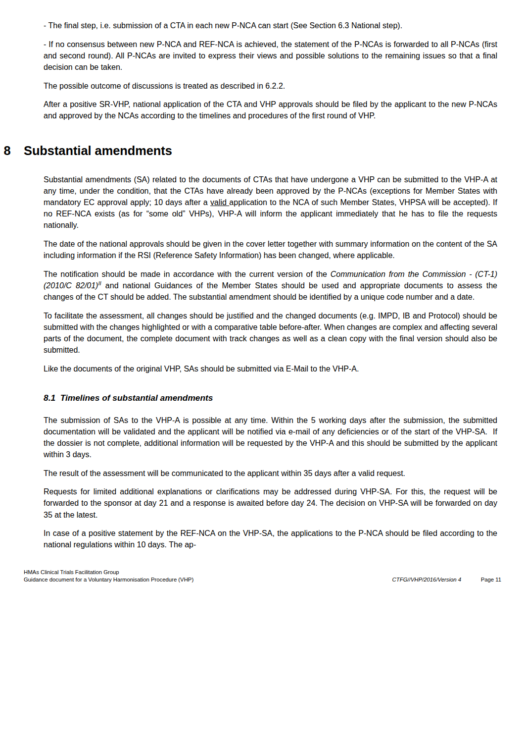- The final step, i.e. submission of a CTA in each new P-NCA can start (See Section 6.3 National step).
- If no consensus between new P-NCA and REF-NCA is achieved, the statement of the P-NCAs is forwarded to all P-NCAs (first and second round). All P-NCAs are invited to express their views and possible solutions to the remaining issues so that a final decision can be taken.
The possible outcome of discussions is treated as described in 6.2.2.
After a positive SR-VHP, national application of the CTA and VHP approvals should be filed by the applicant to the new P-NCAs and approved by the NCAs according to the timelines and procedures of the first round of VHP.
8 Substantial amendments
Substantial amendments (SA) related to the documents of CTAs that have undergone a VHP can be submitted to the VHP-A at any time, under the condition, that the CTAs have already been approved by the P-NCAs (exceptions for Member States with mandatory EC approval apply; 10 days after a valid application to the NCA of such Member States, VHPSA will be accepted). If no REF-NCA exists (as for “some old” VHPs), VHP-A will inform the applicant immediately that he has to file the requests nationally.
The date of the national approvals should be given in the cover letter together with summary information on the content of the SA including information if the RSI (Reference Safety Information) has been changed, where applicable.
The notification should be made in accordance with the current version of the Communication from the Commission - (CT-1) (2010/C 82/01)II and national Guidances of the Member States should be used and appropriate documents to assess the changes of the CT should be added. The substantial amendment should be identified by a unique code number and a date.
To facilitate the assessment, all changes should be justified and the changed documents (e.g. IMPD, IB and Protocol) should be submitted with the changes highlighted or with a comparative table before-after. When changes are complex and affecting several parts of the document, the complete document with track changes as well as a clean copy with the final version should also be submitted.
Like the documents of the original VHP, SAs should be submitted via E-Mail to the VHP-A.
8.1 Timelines of substantial amendments
The submission of SAs to the VHP-A is possible at any time. Within the 5 working days after the submission, the submitted documentation will be validated and the applicant will be notified via e-mail of any deficiencies or of the start of the VHP-SA. If the dossier is not complete, additional information will be requested by the VHP-A and this should be submitted by the applicant within 3 days.
The result of the assessment will be communicated to the applicant within 35 days after a valid request.
Requests for limited additional explanations or clarifications may be addressed during VHP-SA. For this, the request will be forwarded to the sponsor at day 21 and a response is awaited before day 24. The decision on VHP-SA will be forwarded on day 35 at the latest.
In case of a positive statement by the REF-NCA on the VHP-SA, the applications to the P-NCA should be filed according to the national regulations within 10 days. The ap-
HMAs Clinical Trials Facilitation Group
Guidance document for a Voluntary Harmonisation Procedure (VHP) CTFG//VHP/2016/Version 4 Page 11